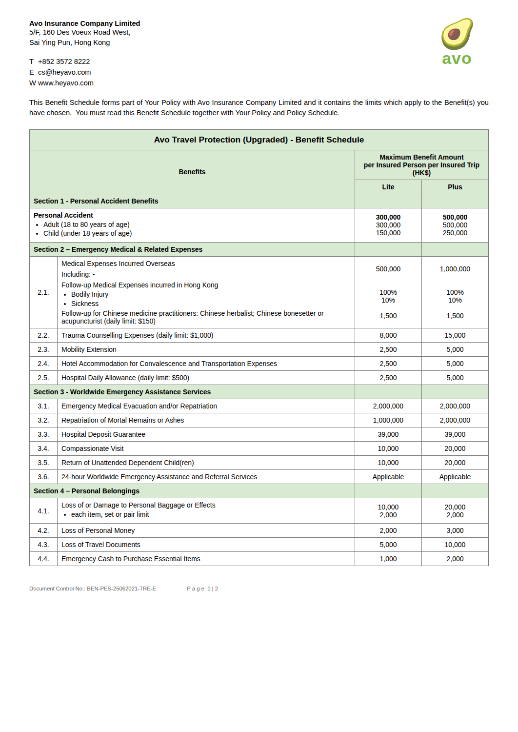Avo Insurance Company Limited
5/F, 160 Des Voeux Road West,
Sai Ying Pun, Hong Kong
T+852 3572 8222
Ecs@heyavo.com
Wwww.heyavo.com
🥑
avo
This Benefit Schedule forms part of Your Policy with Avo Insurance Company Limited and it contains the limits which apply to the Benefit(s) you have chosen. You must read this Benefit Schedule together with Your Policy and Policy Schedule.
| Avo Travel Protection (Upgraded) - Benefit Schedule |
| --- |
| Benefits | Maximum Benefit Amount per Insured Person per Insured Trip (HK$) |
| Lite | Plus |
| Section 1 - Personal Accident Benefits | | |
| Personal Accident Adult (18 to 80 years of age) Child (under 18 years of age) | 300,000 300,000 150,000 | 500,000 500,000 250,000 |
| Section 2 – Emergency Medical & Related Expenses | | |
| 2.1. | Medical Expenses Incurred Overseas Including: - Follow-up Medical Expenses incurred in Hong Kong Bodily Injury Sickness Follow-up for Chinese medicine practitioners: Chinese herbalist; Chinese bonesetter or acupuncturist (daily limit: $150) | 500,000 100% 10% 1,500 | 1,000,000 100% 10% 1,500 |
| 2.2. | Trauma Counselling Expenses (daily limit: $1,000) | 8,000 | 15,000 |
| 2.3. | Mobility Extension | 2,500 | 5,000 |
| 2.4. | Hotel Accommodation for Convalescence and Transportation Expenses | 2,500 | 5,000 |
| 2.5. | Hospital Daily Allowance (daily limit: $500) | 2,500 | 5,000 |
| Section 3 - Worldwide Emergency Assistance Services | | |
| 3.1. | Emergency Medical Evacuation and/or Repatriation | 2,000,000 | 2,000,000 |
| 3.2. | Repatriation of Mortal Remains or Ashes | 1,000,000 | 2,000,000 |
| 3.3. | Hospital Deposit Guarantee | 39,000 | 39,000 |
| 3.4. | Compassionate Visit | 10,000 | 20,000 |
| 3.5. | Return of Unattended Dependent Child(ren) | 10,000 | 20,000 |
| 3.6. | 24-hour Worldwide Emergency Assistance and Referral Services | Applicable | Applicable |
| Section 4 – Personal Belongings | | |
| 4.1. | Loss of or Damage to Personal Baggage or Effects each item, set or pair limit | 10,000 2,000 | 20,000 2,000 |
| 4.2. | Loss of Personal Money | 2,000 | 3,000 |
| 4.3. | Loss of Travel Documents | 5,000 | 10,000 |
| 4.4. | Emergency Cash to Purchase Essential Items | 1,000 | 2,000 |
Document Control No.: BEN-PES-25062021-TRE-E P a g e 1 | 2